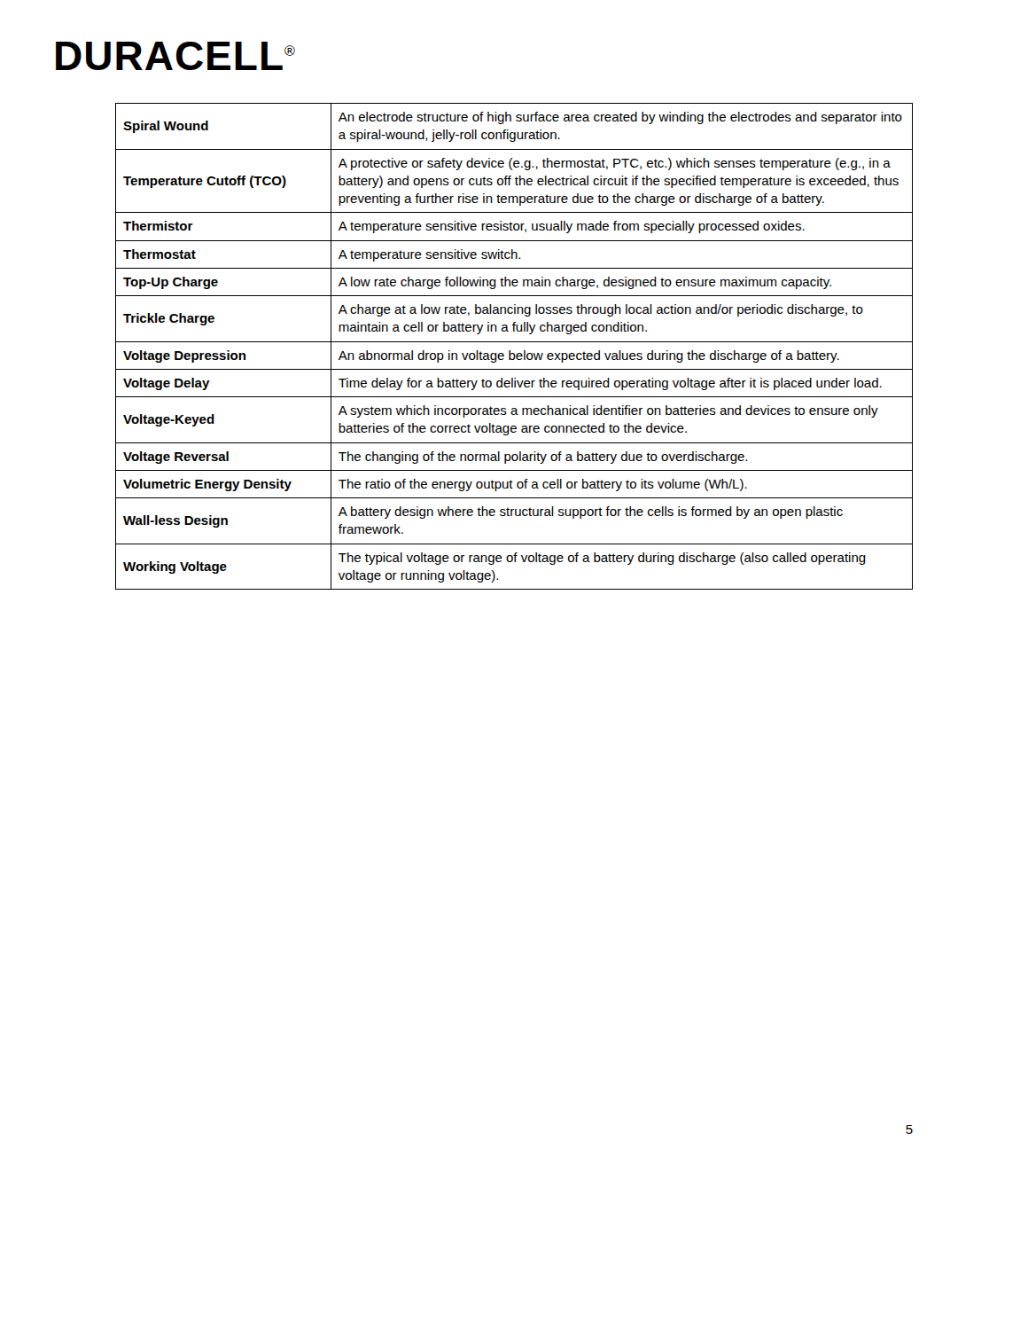DURACELL®
| Spiral Wound | An electrode structure of high surface area created by winding the electrodes and separator into a spiral-wound, jelly-roll configuration. |
| Temperature Cutoff (TCO) | A protective or safety device (e.g., thermostat, PTC, etc.) which senses temperature (e.g., in a battery) and opens or cuts off the electrical circuit if the specified temperature is exceeded, thus preventing a further rise in temperature due to the charge or discharge of a battery. |
| Thermistor | A temperature sensitive resistor, usually made from specially processed oxides. |
| Thermostat | A temperature sensitive switch. |
| Top-Up Charge | A low rate charge following the main charge, designed to ensure maximum capacity. |
| Trickle Charge | A charge at a low rate, balancing losses through local action and/or periodic discharge, to maintain a cell or battery in a fully charged condition. |
| Voltage Depression | An abnormal drop in voltage below expected values during the discharge of a battery. |
| Voltage Delay | Time delay for a battery to deliver the required operating voltage after it is placed under load. |
| Voltage-Keyed | A system which incorporates a mechanical identifier on batteries and devices to ensure only batteries of the correct voltage are connected to the device. |
| Voltage Reversal | The changing of the normal polarity of a battery due to overdischarge. |
| Volumetric Energy Density | The ratio of the energy output of a cell or battery to its volume (Wh/L). |
| Wall-less Design | A battery design where the structural support for the cells is formed by an open plastic framework. |
| Working Voltage | The typical voltage or range of voltage of a battery during discharge (also called operating voltage or running voltage). |
5